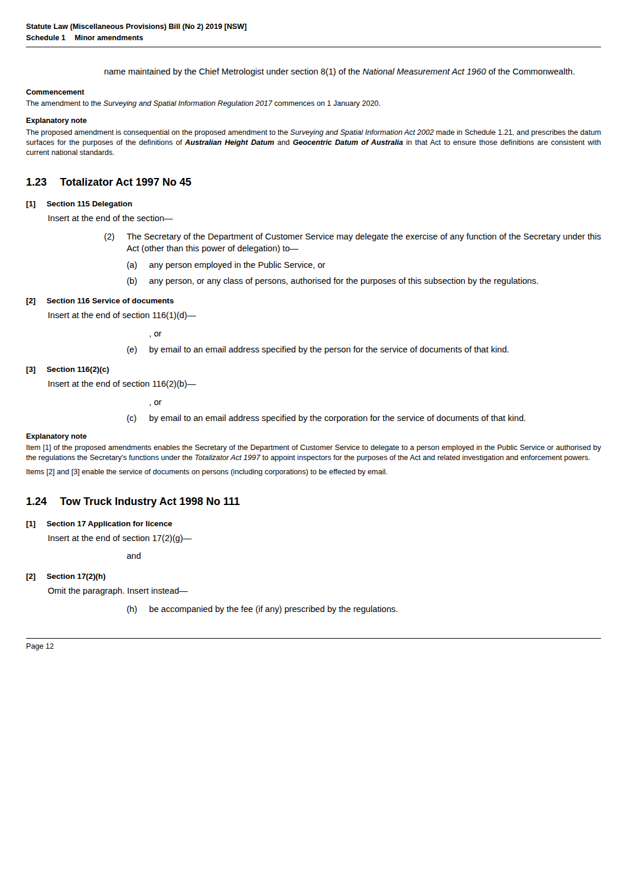Statute Law (Miscellaneous Provisions) Bill (No 2) 2019 [NSW]
Schedule 1 Minor amendments
name maintained by the Chief Metrologist under section 8(1) of the National Measurement Act 1960 of the Commonwealth.
Commencement
The amendment to the Surveying and Spatial Information Regulation 2017 commences on 1 January 2020.
Explanatory note
The proposed amendment is consequential on the proposed amendment to the Surveying and Spatial Information Act 2002 made in Schedule 1.21, and prescribes the datum surfaces for the purposes of the definitions of Australian Height Datum and Geocentric Datum of Australia in that Act to ensure those definitions are consistent with current national standards.
1.23 Totalizator Act 1997 No 45
[1] Section 115 Delegation
Insert at the end of the section—
(2)
The Secretary of the Department of Customer Service may delegate the exercise of any function of the Secretary under this Act (other than this power of delegation) to—
(a)
any person employed in the Public Service, or
(b)
any person, or any class of persons, authorised for the purposes of this subsection by the regulations.
[2] Section 116 Service of documents
Insert at the end of section 116(1)(d)—
, or
(e)
by email to an email address specified by the person for the service of documents of that kind.
[3] Section 116(2)(c)
Insert at the end of section 116(2)(b)—
, or
(c)
by email to an email address specified by the corporation for the service of documents of that kind.
Explanatory note
Item [1] of the proposed amendments enables the Secretary of the Department of Customer Service to delegate to a person employed in the Public Service or authorised by the regulations the Secretary's functions under the Totalizator Act 1997 to appoint inspectors for the purposes of the Act and related investigation and enforcement powers.
Items [2] and [3] enable the service of documents on persons (including corporations) to be effected by email.
1.24 Tow Truck Industry Act 1998 No 111
[1] Section 17 Application for licence
Insert at the end of section 17(2)(g)—
and
[2] Section 17(2)(h)
Omit the paragraph. Insert instead—
(h)
be accompanied by the fee (if any) prescribed by the regulations.
Page 12